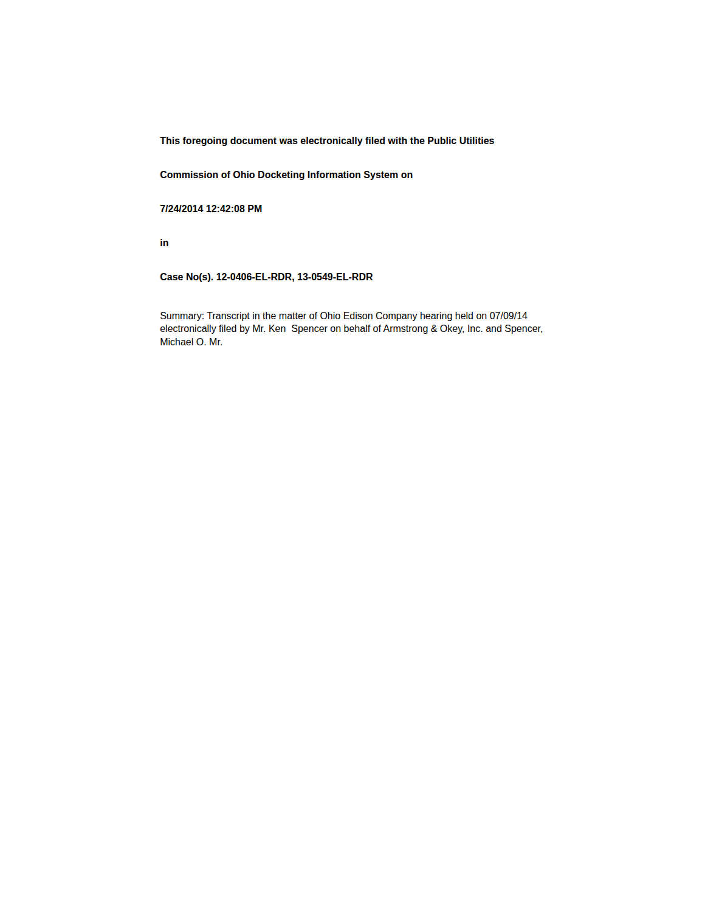This foregoing document was electronically filed with the Public Utilities
Commission of Ohio Docketing Information System on
7/24/2014 12:42:08 PM
in
Case No(s). 12-0406-EL-RDR, 13-0549-EL-RDR
Summary: Transcript in the matter of Ohio Edison Company hearing held on 07/09/14 electronically filed by Mr. Ken Spencer on behalf of Armstrong & Okey, Inc. and Spencer, Michael O. Mr.